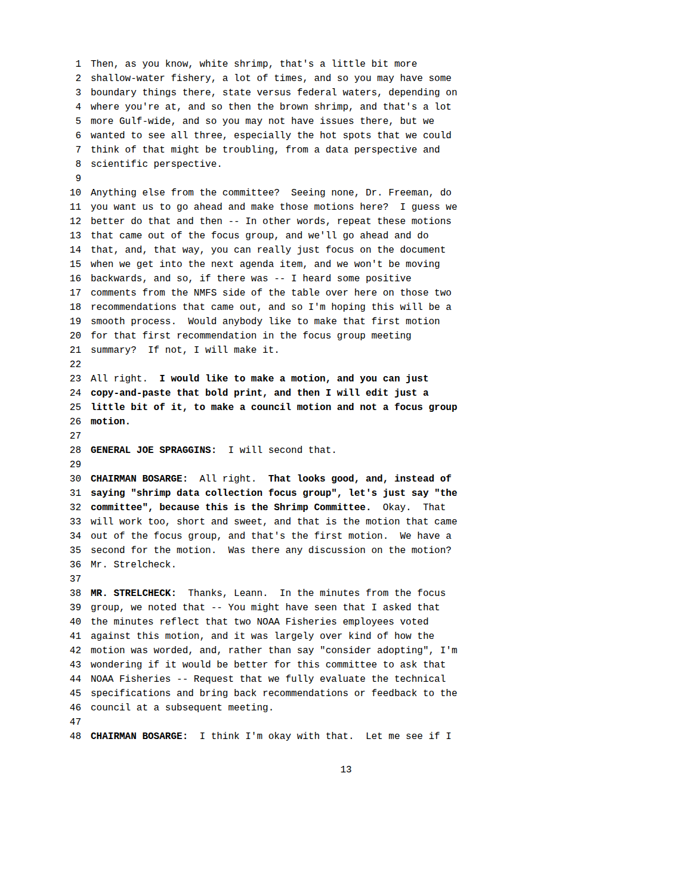Then, as you know, white shrimp, that's a little bit more
shallow-water fishery, a lot of times, and so you may have some
boundary things there, state versus federal waters, depending on
where you're at, and so then the brown shrimp, and that's a lot
more Gulf-wide, and so you may not have issues there, but we
wanted to see all three, especially the hot spots that we could
think of that might be troubling, from a data perspective and
scientific perspective.
Anything else from the committee? Seeing none, Dr. Freeman, do
you want us to go ahead and make those motions here? I guess we
better do that and then -- In other words, repeat these motions
that came out of the focus group, and we'll go ahead and do
that, and, that way, you can really just focus on the document
when we get into the next agenda item, and we won't be moving
backwards, and so, if there was -- I heard some positive
comments from the NMFS side of the table over here on those two
recommendations that came out, and so I'm hoping this will be a
smooth process. Would anybody like to make that first motion
for that first recommendation in the focus group meeting
summary? If not, I will make it.
All right. I would like to make a motion, and you can just
copy-and-paste that bold print, and then I will edit just a
little bit of it, to make a council motion and not a focus group
motion.
GENERAL JOE SPRAGGINS: I will second that.
CHAIRMAN BOSARGE: All right. That looks good, and, instead of
saying "shrimp data collection focus group", let's just say "the
committee", because this is the Shrimp Committee. Okay. That
will work too, short and sweet, and that is the motion that came
out of the focus group, and that's the first motion. We have a
second for the motion. Was there any discussion on the motion?
Mr. Strelcheck.
MR. STRELCHECK: Thanks, Leann. In the minutes from the focus
group, we noted that -- You might have seen that I asked that
the minutes reflect that two NOAA Fisheries employees voted
against this motion, and it was largely over kind of how the
motion was worded, and, rather than say "consider adopting", I'm
wondering if it would be better for this committee to ask that
NOAA Fisheries -- Request that we fully evaluate the technical
specifications and bring back recommendations or feedback to the
council at a subsequent meeting.
CHAIRMAN BOSARGE: I think I'm okay with that. Let me see if I
13